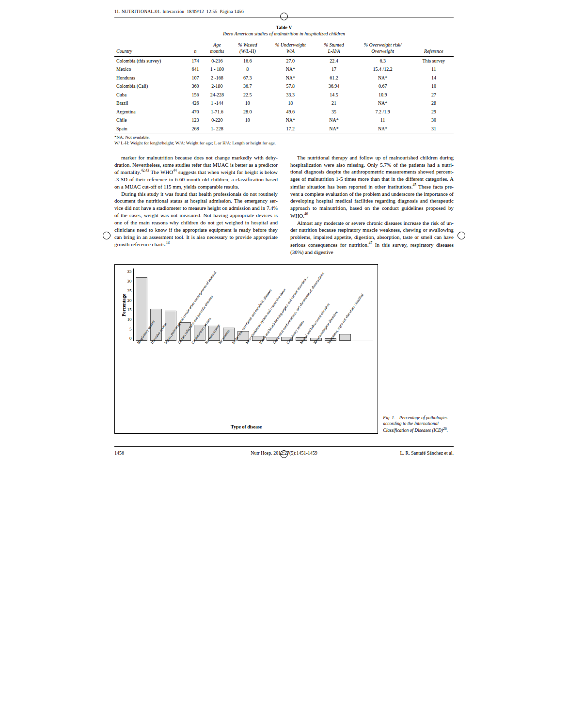11. NUTRITIONAL:01. Interacción 18/09/12 12:55 Página 1456
Table V Ibero American studies of malnutrition in hospitalized children
| Country | n | Age months | % Wasted (W/L-H) | % Underweight W/A | % Stunted L-H/A | % Overweight risk/ Overweight | Reference |
| --- | --- | --- | --- | --- | --- | --- | --- |
| Colombia (this survey) | 174 | 0-216 | 16.6 | 27.0 | 22.4 | 6.3 | This survey |
| Mexico | 641 | 1 - 180 | 8 | NA* | 17 | 15.4 /12.2 | 11 |
| Honduras | 107 | 2 -168 | 67.3 | NA* | 61.2 | NA* | 14 |
| Colombia (Cali) | 360 | 2-180 | 36.7 | 57.8 | 36.94 | 0.67 | 10 |
| Cuba | 156 | 24-228 | 22.5 | 33.3 | 14.5 | 10.9 | 27 |
| Brazil | 426 | 1 -144 | 10 | 18 | 21 | NA* | 28 |
| Argentina | 470 | 1-71.6 | 28.0 | 49.6 | 35 | 7.2 /1.9 | 29 |
| Chile | 123 | 0-220 | 10 | NA* | NA* | 11 | 30 |
| Spain | 268 | 1- 228 | | 17.2 | NA* | NA* | 31 |
*NA: Not available.
W/ L-H: Weight for lenght/height; W/A: Weight for age; L or H/A: Length or height for age.
marker for malnutrition because does not change markedly with dehydration. Nevertheless, some studies refer that MUAC is better as a predictor of mortality.42,43 The WHO44 suggests that when weight for height is below -3 SD of their reference in 6-60 month old children, a classification based on a MUAC cut-off of 115 mm, yields comparable results.
During this study it was found that health professionals do not routinely document the nutritional status at hospital admission. The emergency service did not have a stadiometer to measure height on admission and in 7.4% of the cases, weight was not measured. Not having appropriate devices is one of the main reasons why children do not get weighed in hospital and clinicians need to know if the appropriate equipment is ready before they can bring in an assessment tool. It is also necessary to provide appropriate growth reference charts.13
The nutritional therapy and follow up of malnourished children during hospitalization were also missing. Only 5.7% of the patients had a nutritional diagnosis despite the anthropometric measurements showed percentages of malnutrition 1-5 times more than that in the different categories. A similar situation has been reported in other institutions.45 These facts prevent a complete evaluation of the problem and underscore the importance of developing hospital medical facilities regarding diagnosis and therapeutic approach to malnutrition, based on the conduct guidelines proposed by WHO.46
Almost any moderate or severe chronic diseases increase the risk of under nutrition because respiratory muscle weakness, chewing or swallowing problems, impaired appetite, digestion, absorption, taste or smell can have serious consequences for nutrition.47 In this survey, respiratory diseases (30%) and digestive
Percentage
35 30 25 20 15 10 5 0
Respiratory system Digestive system Injury, poisoning and certain other consequences of external Certain infectious and parasitic diseases Genitourinary system Nervous system Neoplasms Endocrine, nutritional and metabolic diseases Musculoskeletal system and connective tissue Blood and blood-forming organs and certain disorders ... Congenital malformations, and chromosomal abnormalities Circulatory system Mental and behavioural disorders Rheumatological disorders Symptoms, signs not elsewhere classified
Type of disease
Fig. 1.—Percentage of pathologies according to the International Classification of Diseases (ICD)26.
1456
Nutr Hosp. 2012;27(5):1451-1459
L. R. Santafé Sánchez et al.